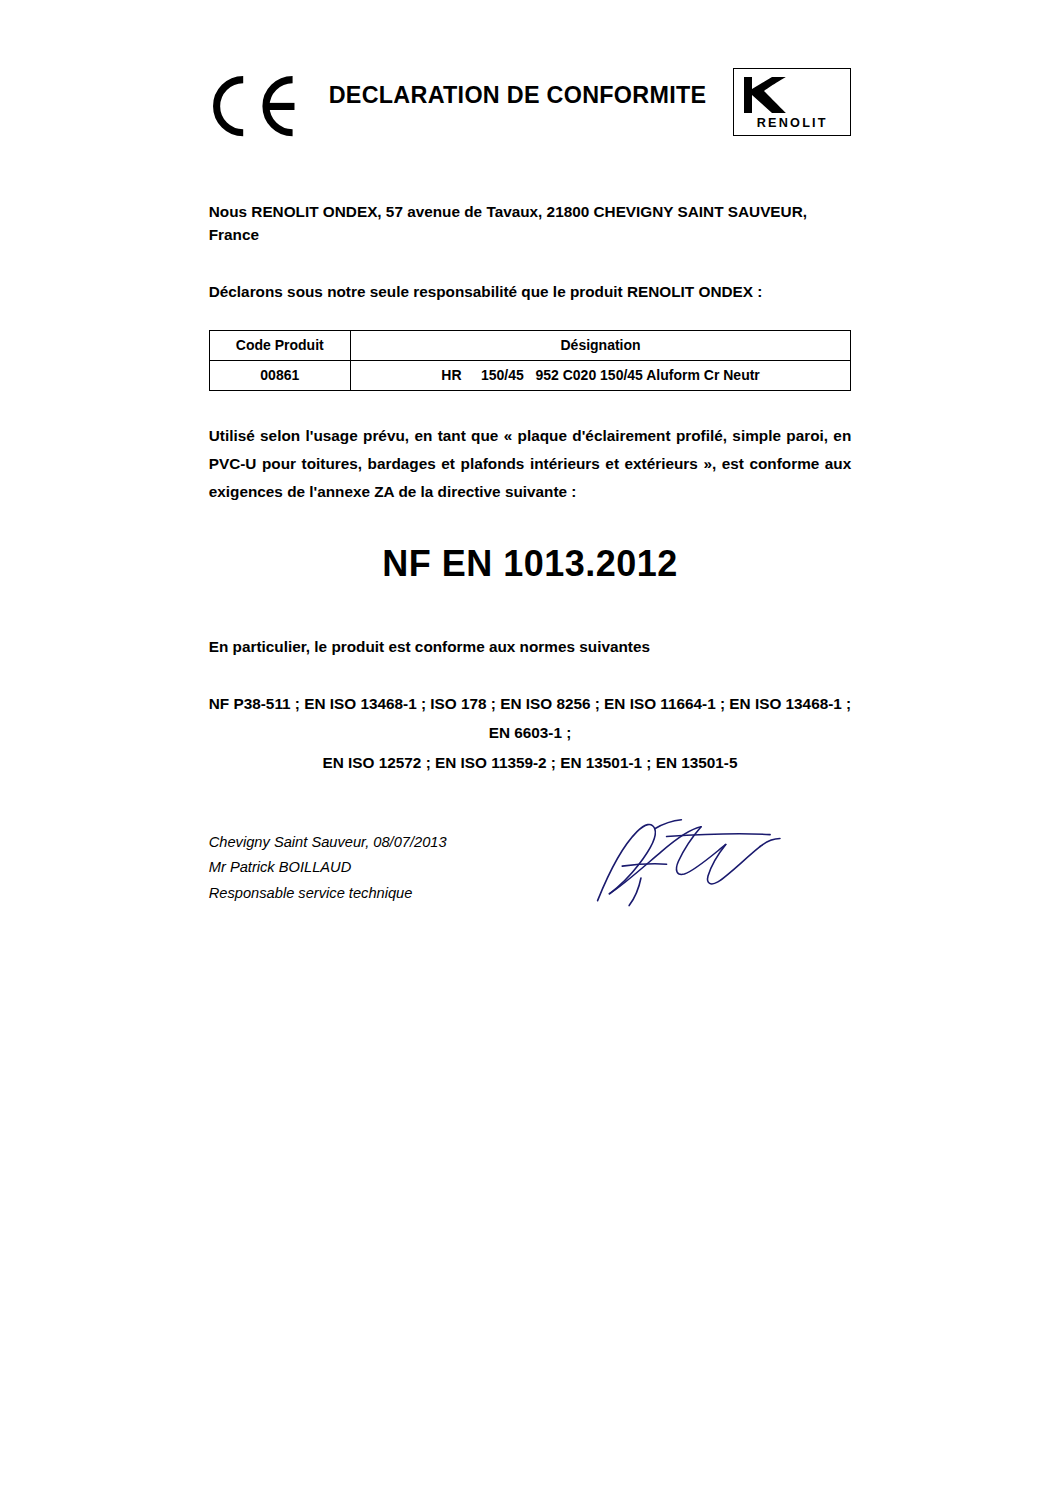DECLARATION DE CONFORMITE
RENOLIT
Nous RENOLIT ONDEX, 57 avenue de Tavaux, 21800 CHEVIGNY SAINT SAUVEUR, France
Déclarons sous notre seule responsabilité que le produit RENOLIT ONDEX :
| Code Produit | Désignation |
| --- | --- |
| 00861 | HR 150/45 952 C020 150/45 Aluform Cr Neutr |
Utilisé selon l'usage prévu, en tant que « plaque d'éclairement profilé, simple paroi, en PVC-U pour toitures, bardages et plafonds intérieurs et extérieurs », est conforme aux exigences de l'annexe ZA de la directive suivante :
NF EN 1013.2012
En particulier, le produit est conforme aux normes suivantes
NF P38-511 ; EN ISO 13468-1 ; ISO 178 ; EN ISO 8256 ; EN ISO 11664-1 ; EN ISO 13468-1 ; EN 6603-1 ;
EN ISO 12572 ; EN ISO 11359-2 ; EN 13501-1 ; EN 13501-5
Chevigny Saint Sauveur, 08/07/2013
Mr Patrick BOILLAUD
Responsable service technique